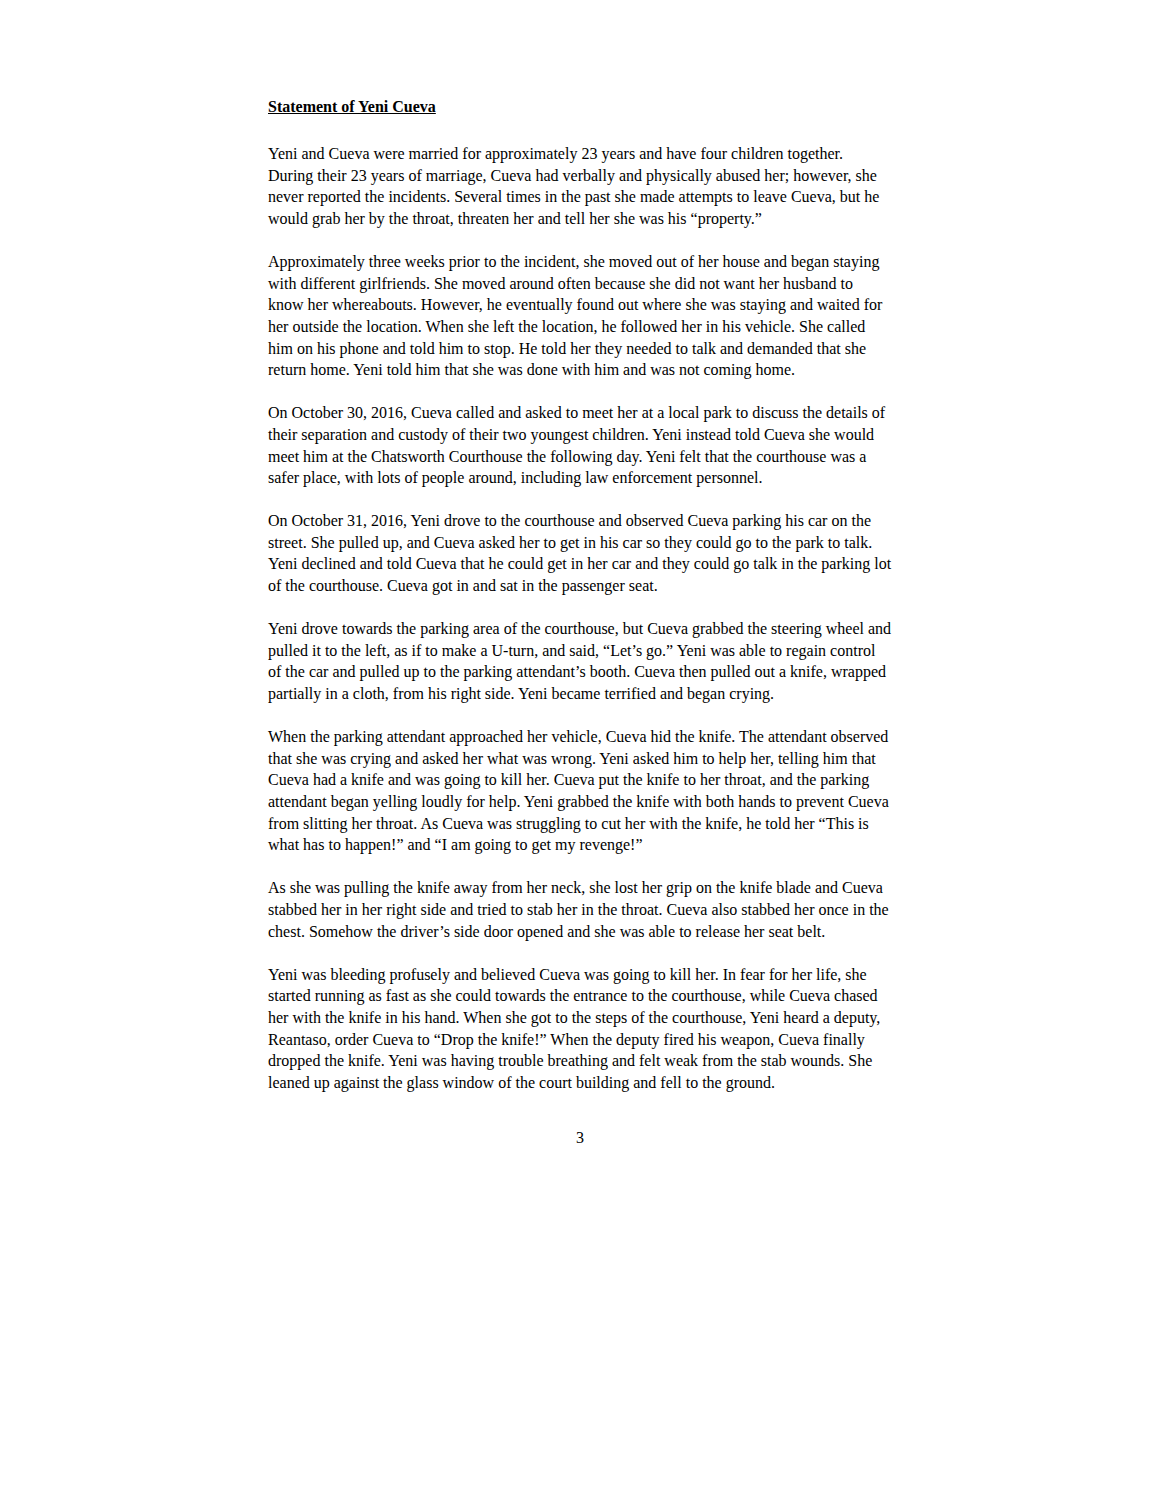Statement of Yeni Cueva
Yeni and Cueva were married for approximately 23 years and have four children together. During their 23 years of marriage, Cueva had verbally and physically abused her; however, she never reported the incidents. Several times in the past she made attempts to leave Cueva, but he would grab her by the throat, threaten her and tell her she was his “property.”
Approximately three weeks prior to the incident, she moved out of her house and began staying with different girlfriends. She moved around often because she did not want her husband to know her whereabouts. However, he eventually found out where she was staying and waited for her outside the location. When she left the location, he followed her in his vehicle. She called him on his phone and told him to stop. He told her they needed to talk and demanded that she return home. Yeni told him that she was done with him and was not coming home.
On October 30, 2016, Cueva called and asked to meet her at a local park to discuss the details of their separation and custody of their two youngest children. Yeni instead told Cueva she would meet him at the Chatsworth Courthouse the following day. Yeni felt that the courthouse was a safer place, with lots of people around, including law enforcement personnel.
On October 31, 2016, Yeni drove to the courthouse and observed Cueva parking his car on the street. She pulled up, and Cueva asked her to get in his car so they could go to the park to talk. Yeni declined and told Cueva that he could get in her car and they could go talk in the parking lot of the courthouse. Cueva got in and sat in the passenger seat.
Yeni drove towards the parking area of the courthouse, but Cueva grabbed the steering wheel and pulled it to the left, as if to make a U-turn, and said, “Let’s go.” Yeni was able to regain control of the car and pulled up to the parking attendant’s booth. Cueva then pulled out a knife, wrapped partially in a cloth, from his right side. Yeni became terrified and began crying.
When the parking attendant approached her vehicle, Cueva hid the knife. The attendant observed that she was crying and asked her what was wrong. Yeni asked him to help her, telling him that Cueva had a knife and was going to kill her. Cueva put the knife to her throat, and the parking attendant began yelling loudly for help. Yeni grabbed the knife with both hands to prevent Cueva from slitting her throat. As Cueva was struggling to cut her with the knife, he told her “This is what has to happen!” and “I am going to get my revenge!”
As she was pulling the knife away from her neck, she lost her grip on the knife blade and Cueva stabbed her in her right side and tried to stab her in the throat. Cueva also stabbed her once in the chest. Somehow the driver’s side door opened and she was able to release her seat belt.
Yeni was bleeding profusely and believed Cueva was going to kill her. In fear for her life, she started running as fast as she could towards the entrance to the courthouse, while Cueva chased her with the knife in his hand. When she got to the steps of the courthouse, Yeni heard a deputy, Reantaso, order Cueva to “Drop the knife!” When the deputy fired his weapon, Cueva finally dropped the knife. Yeni was having trouble breathing and felt weak from the stab wounds. She leaned up against the glass window of the court building and fell to the ground.
3